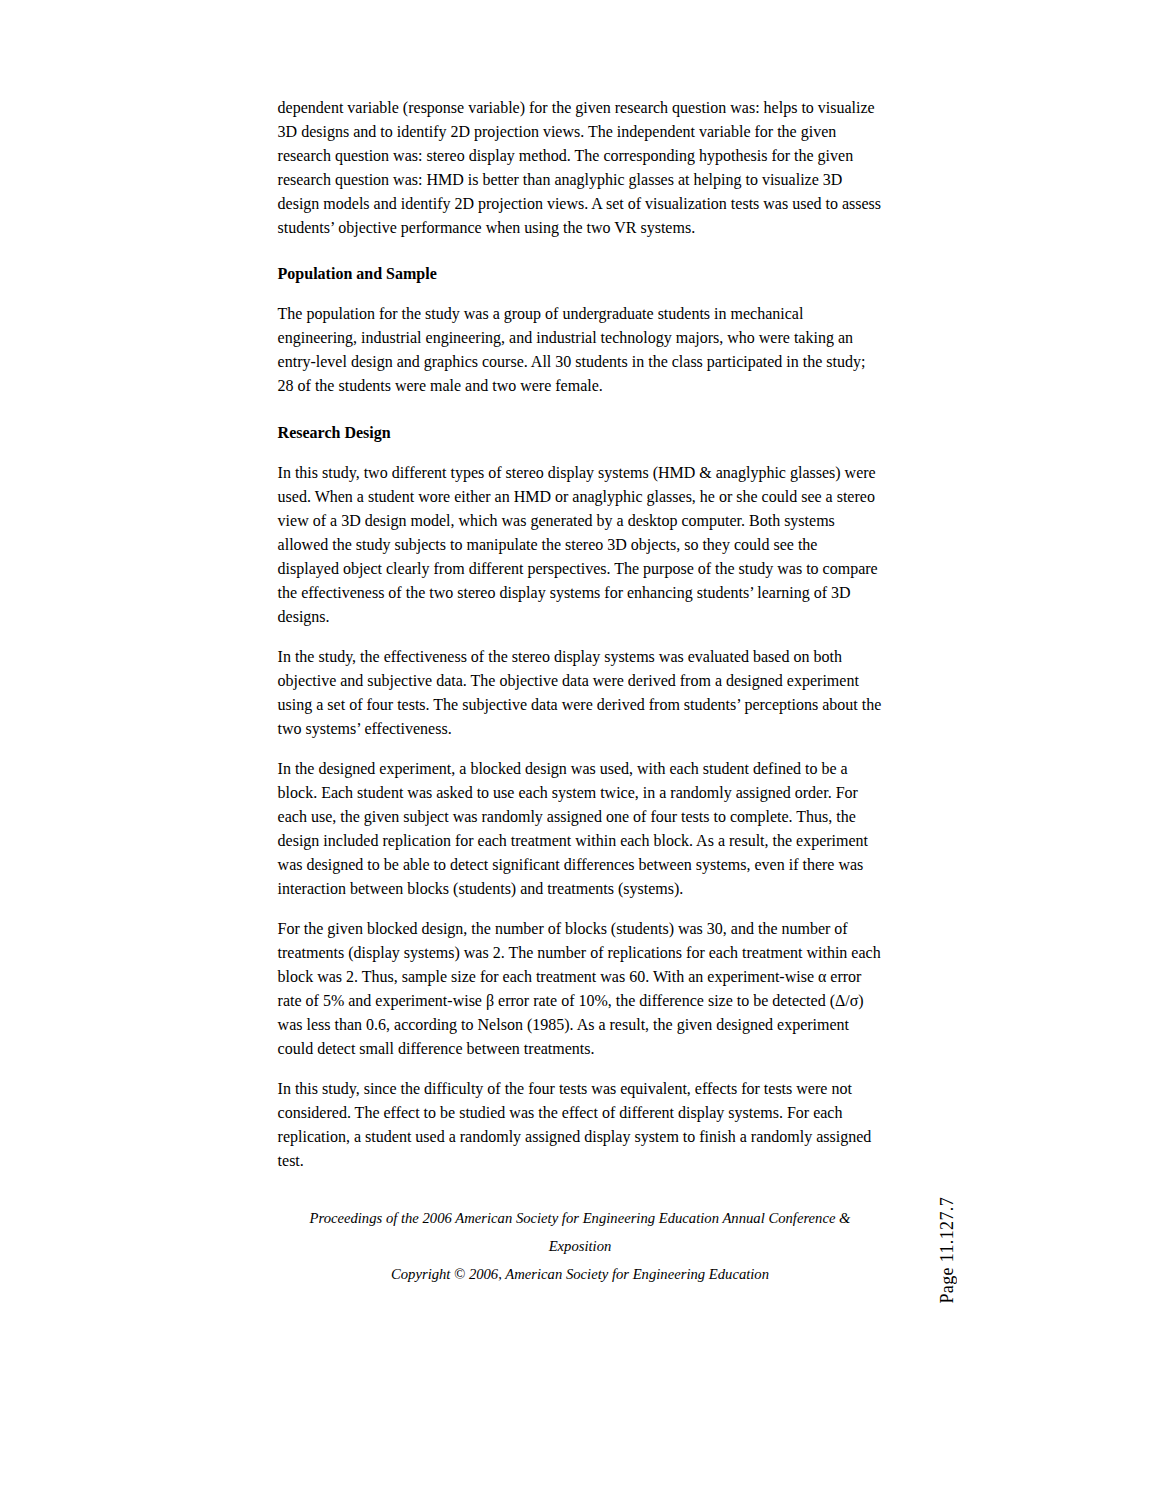dependent variable (response variable) for the given research question was: helps to visualize 3D designs and to identify 2D projection views. The independent variable for the given research question was: stereo display method. The corresponding hypothesis for the given research question was: HMD is better than anaglyphic glasses at helping to visualize 3D design models and identify 2D projection views. A set of visualization tests was used to assess students’ objective performance when using the two VR systems.
Population and Sample
The population for the study was a group of undergraduate students in mechanical engineering, industrial engineering, and industrial technology majors, who were taking an entry-level design and graphics course. All 30 students in the class participated in the study; 28 of the students were male and two were female.
Research Design
In this study, two different types of stereo display systems (HMD & anaglyphic glasses) were used. When a student wore either an HMD or anaglyphic glasses, he or she could see a stereo view of a 3D design model, which was generated by a desktop computer. Both systems allowed the study subjects to manipulate the stereo 3D objects, so they could see the displayed object clearly from different perspectives. The purpose of the study was to compare the effectiveness of the two stereo display systems for enhancing students’ learning of 3D designs.
In the study, the effectiveness of the stereo display systems was evaluated based on both objective and subjective data. The objective data were derived from a designed experiment using a set of four tests. The subjective data were derived from students’ perceptions about the two systems’ effectiveness.
In the designed experiment, a blocked design was used, with each student defined to be a block. Each student was asked to use each system twice, in a randomly assigned order. For each use, the given subject was randomly assigned one of four tests to complete. Thus, the design included replication for each treatment within each block. As a result, the experiment was designed to be able to detect significant differences between systems, even if there was interaction between blocks (students) and treatments (systems).
For the given blocked design, the number of blocks (students) was 30, and the number of treatments (display systems) was 2. The number of replications for each treatment within each block was 2. Thus, sample size for each treatment was 60. With an experiment-wise α error rate of 5% and experiment-wise β error rate of 10%, the difference size to be detected (Δ/σ) was less than 0.6, according to Nelson (1985). As a result, the given designed experiment could detect small difference between treatments.
In this study, since the difficulty of the four tests was equivalent, effects for tests were not considered. The effect to be studied was the effect of different display systems. For each replication, a student used a randomly assigned display system to finish a randomly assigned test.
Proceedings of the 2006 American Society for Engineering Education Annual Conference & Exposition
Copyright © 2006, American Society for Engineering Education
Page 11.127.7